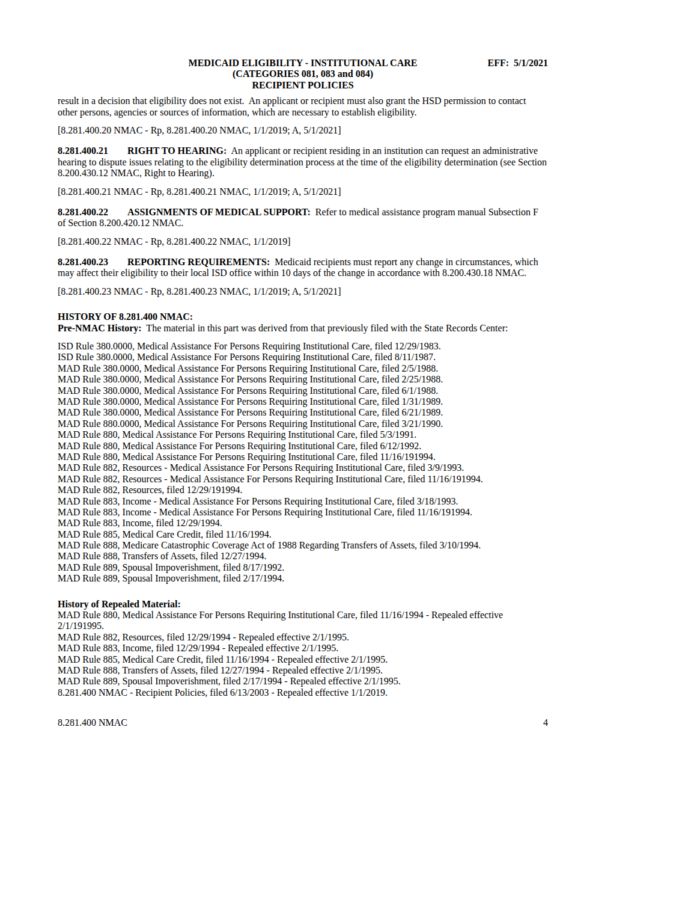MEDICAID ELIGIBILITY - INSTITUTIONAL CARE EFF: 5/1/2021
(CATEGORIES 081, 083 and 084) RECIPIENT POLICIES
result in a decision that eligibility does not exist. An applicant or recipient must also grant the HSD permission to contact other persons, agencies or sources of information, which are necessary to establish eligibility.
[8.281.400.20 NMAC - Rp, 8.281.400.20 NMAC, 1/1/2019; A, 5/1/2021]
8.281.400.21 RIGHT TO HEARING: An applicant or recipient residing in an institution can request an administrative hearing to dispute issues relating to the eligibility determination process at the time of the eligibility determination (see Section 8.200.430.12 NMAC, Right to Hearing).
[8.281.400.21 NMAC - Rp, 8.281.400.21 NMAC, 1/1/2019; A, 5/1/2021]
8.281.400.22 ASSIGNMENTS OF MEDICAL SUPPORT: Refer to medical assistance program manual Subsection F of Section 8.200.420.12 NMAC.
[8.281.400.22 NMAC - Rp, 8.281.400.22 NMAC, 1/1/2019]
8.281.400.23 REPORTING REQUIREMENTS: Medicaid recipients must report any change in circumstances, which may affect their eligibility to their local ISD office within 10 days of the change in accordance with 8.200.430.18 NMAC.
[8.281.400.23 NMAC - Rp, 8.281.400.23 NMAC, 1/1/2019; A, 5/1/2021]
HISTORY OF 8.281.400 NMAC:
Pre-NMAC History: The material in this part was derived from that previously filed with the State Records Center:
ISD Rule 380.0000, Medical Assistance For Persons Requiring Institutional Care, filed 12/29/1983.
ISD Rule 380.0000, Medical Assistance For Persons Requiring Institutional Care, filed 8/11/1987.
MAD Rule 380.0000, Medical Assistance For Persons Requiring Institutional Care, filed 2/5/1988.
MAD Rule 380.0000, Medical Assistance For Persons Requiring Institutional Care, filed 2/25/1988.
MAD Rule 380.0000, Medical Assistance For Persons Requiring Institutional Care, filed 6/1/1988.
MAD Rule 380.0000, Medical Assistance For Persons Requiring Institutional Care, filed 1/31/1989.
MAD Rule 380.0000, Medical Assistance For Persons Requiring Institutional Care, filed 6/21/1989.
MAD Rule 880.0000, Medical Assistance For Persons Requiring Institutional Care, filed 3/21/1990.
MAD Rule 880, Medical Assistance For Persons Requiring Institutional Care, filed 5/3/1991.
MAD Rule 880, Medical Assistance For Persons Requiring Institutional Care, filed 6/12/1992.
MAD Rule 880, Medical Assistance For Persons Requiring Institutional Care, filed 11/16/191994.
MAD Rule 882, Resources - Medical Assistance For Persons Requiring Institutional Care, filed 3/9/1993.
MAD Rule 882, Resources - Medical Assistance For Persons Requiring Institutional Care, filed 11/16/191994.
MAD Rule 882, Resources, filed 12/29/191994.
MAD Rule 883, Income - Medical Assistance For Persons Requiring Institutional Care, filed 3/18/1993.
MAD Rule 883, Income - Medical Assistance For Persons Requiring Institutional Care, filed 11/16/191994.
MAD Rule 883, Income, filed 12/29/1994.
MAD Rule 885, Medical Care Credit, filed 11/16/1994.
MAD Rule 888, Medicare Catastrophic Coverage Act of 1988 Regarding Transfers of Assets, filed 3/10/1994.
MAD Rule 888, Transfers of Assets, filed 12/27/1994.
MAD Rule 889, Spousal Impoverishment, filed 8/17/1992.
MAD Rule 889, Spousal Impoverishment, filed 2/17/1994.
History of Repealed Material:
MAD Rule 880, Medical Assistance For Persons Requiring Institutional Care, filed 11/16/1994 - Repealed effective 2/1/191995.
MAD Rule 882, Resources, filed 12/29/1994 - Repealed effective 2/1/1995.
MAD Rule 883, Income, filed 12/29/1994 - Repealed effective 2/1/1995.
MAD Rule 885, Medical Care Credit, filed 11/16/1994 - Repealed effective 2/1/1995.
MAD Rule 888, Transfers of Assets, filed 12/27/1994 - Repealed effective 2/1/1995.
MAD Rule 889, Spousal Impoverishment, filed 2/17/1994 - Repealed effective 2/1/1995.
8.281.400 NMAC - Recipient Policies, filed 6/13/2003 - Repealed effective 1/1/2019.
8.281.400 NMAC 4